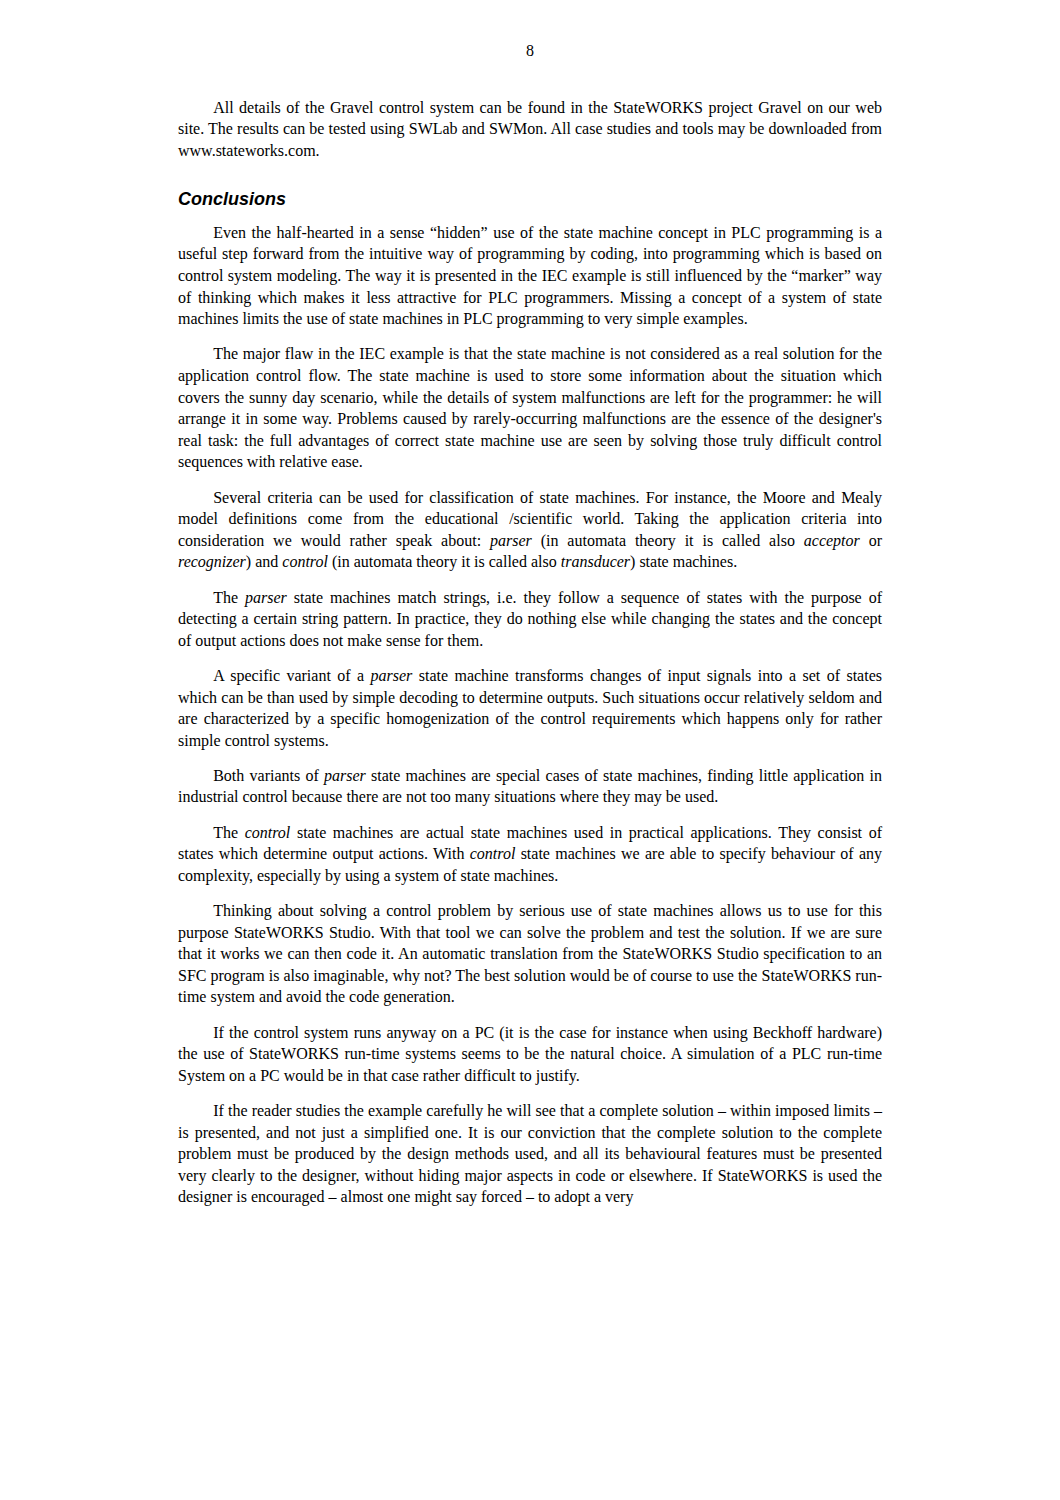8
All details of the Gravel control system can be found in the StateWORKS project Gravel on our web site. The results can be tested using SWLab and SWMon. All case studies and tools may be downloaded from www.stateworks.com.
Conclusions
Even the half-hearted in a sense “hidden” use of the state machine concept in PLC programming is a useful step forward from the intuitive way of programming by coding, into programming which is based on control system modeling. The way it is presented in the IEC example is still influenced by the “marker” way of thinking which makes it less attractive for PLC programmers. Missing a concept of a system of state machines limits the use of state machines in PLC programming to very simple examples.
The major flaw in the IEC example is that the state machine is not considered as a real solution for the application control flow. The state machine is used to store some information about the situation which covers the sunny day scenario, while the details of system malfunctions are left for the programmer: he will arrange it in some way. Problems caused by rarely-occurring malfunctions are the essence of the designer's real task: the full advantages of correct state machine use are seen by solving those truly difficult control sequences with relative ease.
Several criteria can be used for classification of state machines. For instance, the Moore and Mealy model definitions come from the educational /scientific world. Taking the application criteria into consideration we would rather speak about: parser (in automata theory it is called also acceptor or recognizer) and control (in automata theory it is called also transducer) state machines.
The parser state machines match strings, i.e. they follow a sequence of states with the purpose of detecting a certain string pattern. In practice, they do nothing else while changing the states and the concept of output actions does not make sense for them.
A specific variant of a parser state machine transforms changes of input signals into a set of states which can be than used by simple decoding to determine outputs. Such situations occur relatively seldom and are characterized by a specific homogenization of the control requirements which happens only for rather simple control systems.
Both variants of parser state machines are special cases of state machines, finding little application in industrial control because there are not too many situations where they may be used.
The control state machines are actual state machines used in practical applications. They consist of states which determine output actions. With control state machines we are able to specify behaviour of any complexity, especially by using a system of state machines.
Thinking about solving a control problem by serious use of state machines allows us to use for this purpose StateWORKS Studio. With that tool we can solve the problem and test the solution. If we are sure that it works we can then code it. An automatic translation from the StateWORKS Studio specification to an SFC program is also imaginable, why not? The best solution would be of course to use the StateWORKS run-time system and avoid the code generation.
If the control system runs anyway on a PC (it is the case for instance when using Beckhoff hardware) the use of StateWORKS run-time systems seems to be the natural choice. A simulation of a PLC run-time System on a PC would be in that case rather difficult to justify.
If the reader studies the example carefully he will see that a complete solution – within imposed limits – is presented, and not just a simplified one. It is our conviction that the complete solution to the complete problem must be produced by the design methods used, and all its behavioural features must be presented very clearly to the designer, without hiding major aspects in code or elsewhere. If StateWORKS is used the designer is encouraged – almost one might say forced – to adopt a very